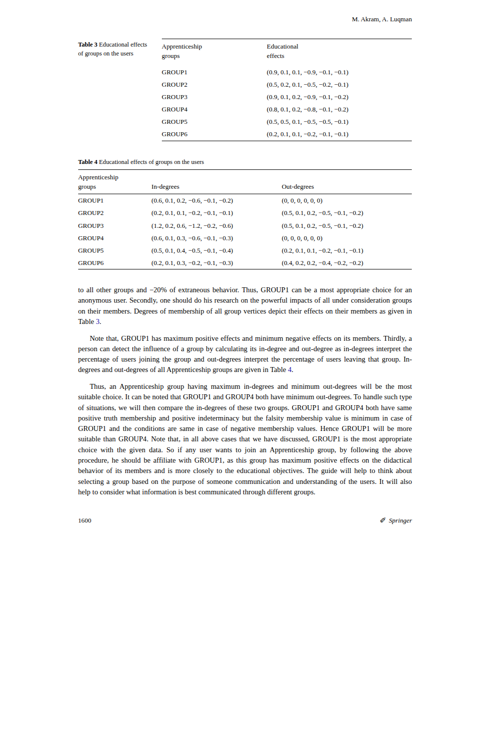M. Akram, A. Luqman
Table 3 Educational effects of groups on the users
| Apprenticeship groups | Educational effects |
| --- | --- |
| GROUP1 | (0.9, 0.1, 0.1, −0.9, −0.1, −0.1) |
| GROUP2 | (0.5, 0.2, 0.1, −0.5, −0.2, −0.1) |
| GROUP3 | (0.9, 0.1, 0.2, −0.9, −0.1, −0.2) |
| GROUP4 | (0.8, 0.1, 0.2, −0.8, −0.1, −0.2) |
| GROUP5 | (0.5, 0.5, 0.1, −0.5, −0.5, −0.1) |
| GROUP6 | (0.2, 0.1, 0.1, −0.2, −0.1, −0.1) |
Table 4 Educational effects of groups on the users
| Apprenticeship groups | In-degrees | Out-degrees |
| --- | --- | --- |
| GROUP1 | (0.6, 0.1, 0.2, −0.6, −0.1, −0.2) | (0, 0, 0, 0, 0, 0) |
| GROUP2 | (0.2, 0.1, 0.1, −0.2, −0.1, −0.1) | (0.5, 0.1, 0.2, −0.5, −0.1, −0.2) |
| GROUP3 | (1.2, 0.2, 0.6, −1.2, −0.2, −0.6) | (0.5, 0.1, 0.2, −0.5, −0.1, −0.2) |
| GROUP4 | (0.6, 0.1, 0.3, −0.6, −0.1, −0.3) | (0, 0, 0, 0, 0, 0) |
| GROUP5 | (0.5, 0.1, 0.4, −0.5, −0.1, −0.4) | (0.2, 0.1, 0.1, −0.2, −0.1, −0.1) |
| GROUP6 | (0.2, 0.1, 0.3, −0.2, −0.1, −0.3) | (0.4, 0.2, 0.2, −0.4, −0.2, −0.2) |
to all other groups and −20% of extraneous behavior. Thus, GROUP1 can be a most appropriate choice for an anonymous user. Secondly, one should do his research on the powerful impacts of all under consideration groups on their members. Degrees of membership of all group vertices depict their effects on their members as given in Table 3.
Note that, GROUP1 has maximum positive effects and minimum negative effects on its members. Thirdly, a person can detect the influence of a group by calculating its in-degree and out-degree as in-degrees interpret the percentage of users joining the group and out-degrees interpret the percentage of users leaving that group. In-degrees and out-degrees of all Apprenticeship groups are given in Table 4.
Thus, an Apprenticeship group having maximum in-degrees and minimum out-degrees will be the most suitable choice. It can be noted that GROUP1 and GROUP4 both have minimum out-degrees. To handle such type of situations, we will then compare the in-degrees of these two groups. GROUP1 and GROUP4 both have same positive truth membership and positive indeterminacy but the falsity membership value is minimum in case of GROUP1 and the conditions are same in case of negative membership values. Hence GROUP1 will be more suitable than GROUP4. Note that, in all above cases that we have discussed, GROUP1 is the most appropriate choice with the given data. So if any user wants to join an Apprenticeship group, by following the above procedure, he should be affiliate with GROUP1, as this group has maximum positive effects on the didactical behavior of its members and is more closely to the educational objectives. The guide will help to think about selecting a group based on the purpose of someone communication and understanding of the users. It will also help to consider what information is best communicated through different groups.
1600 ✐ Springer